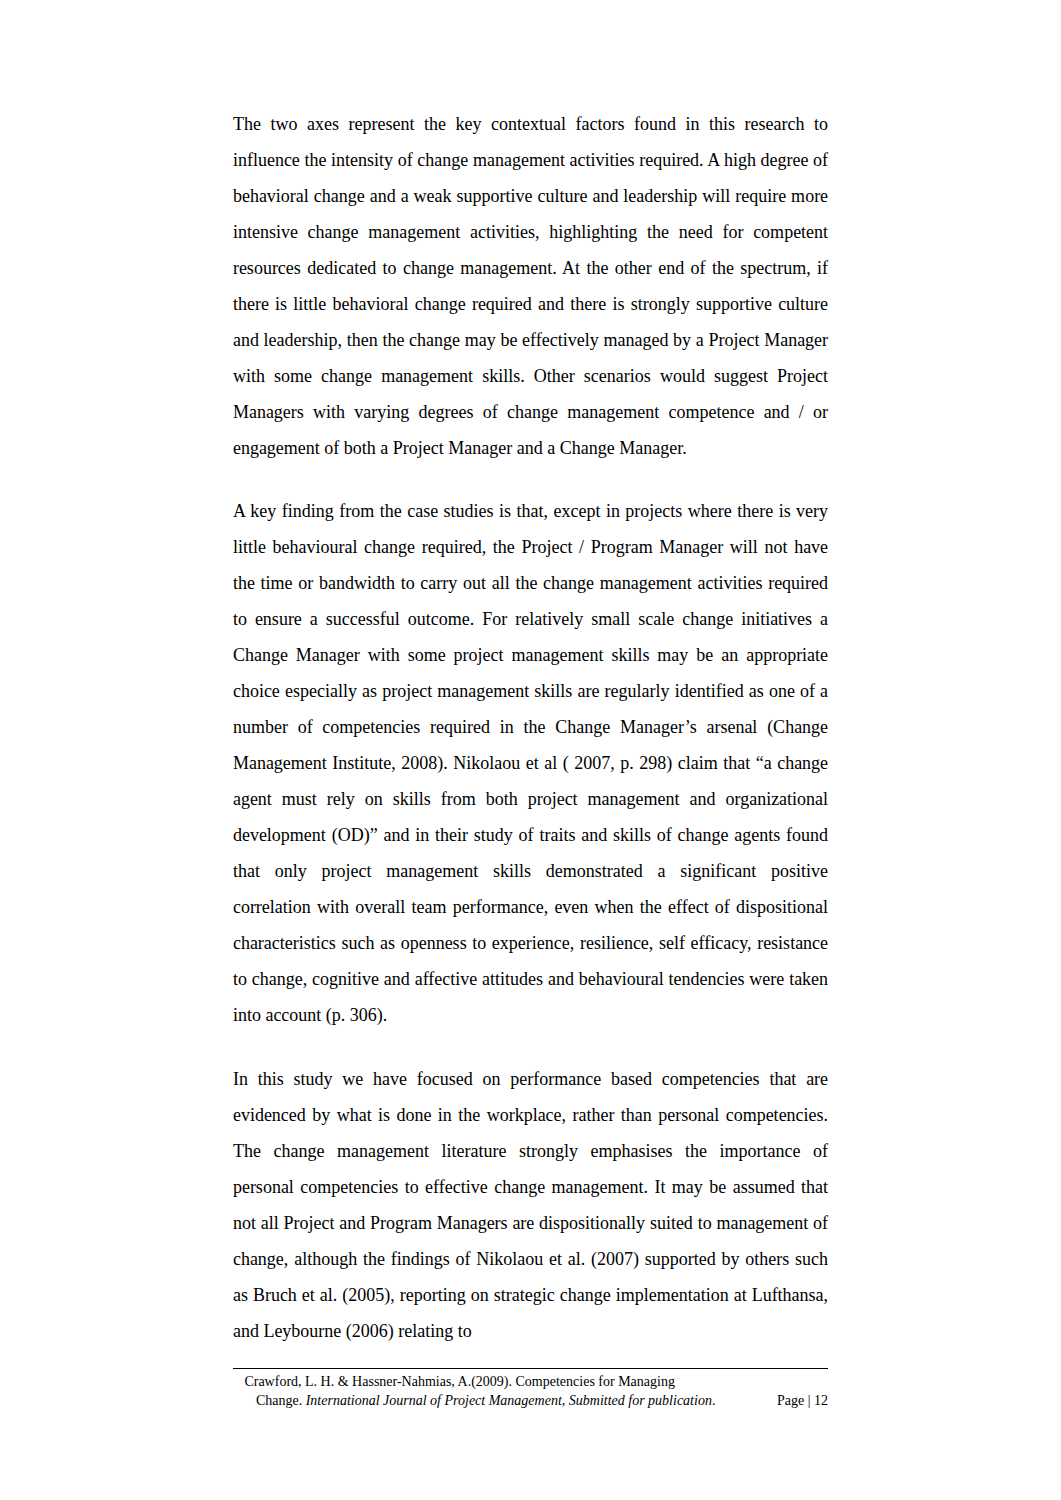The two axes represent the key contextual factors found in this research to influence the intensity of change management activities required. A high degree of behavioral change and a weak supportive culture and leadership will require more intensive change management activities, highlighting the need for competent resources dedicated to change management. At the other end of the spectrum, if there is little behavioral change required and there is strongly supportive culture and leadership, then the change may be effectively managed by a Project Manager with some change management skills. Other scenarios would suggest Project Managers with varying degrees of change management competence and / or engagement of both a Project Manager and a Change Manager.
A key finding from the case studies is that, except in projects where there is very little behavioural change required, the Project / Program Manager will not have the time or bandwidth to carry out all the change management activities required to ensure a successful outcome. For relatively small scale change initiatives a Change Manager with some project management skills may be an appropriate choice especially as project management skills are regularly identified as one of a number of competencies required in the Change Manager’s arsenal (Change Management Institute, 2008). Nikolaou et al ( 2007, p. 298) claim that “a change agent must rely on skills from both project management and organizational development (OD)” and in their study of traits and skills of change agents found that only project management skills demonstrated a significant positive correlation with overall team performance, even when the effect of dispositional characteristics such as openness to experience, resilience, self efficacy, resistance to change, cognitive and affective attitudes and behavioural tendencies were taken into account (p. 306).
In this study we have focused on performance based competencies that are evidenced by what is done in the workplace, rather than personal competencies. The change management literature strongly emphasises the importance of personal competencies to effective change management. It may be assumed that not all Project and Program Managers are dispositionally suited to management of change, although the findings of Nikolaou et al. (2007) supported by others such as Bruch et al. (2005), reporting on strategic change implementation at Lufthansa, and Leybourne (2006) relating to
Crawford, L. H. & Hassner-Nahmias, A.(2009). Competencies for Managing
Change. International Journal of Project Management, Submitted for publication.
Page | 12